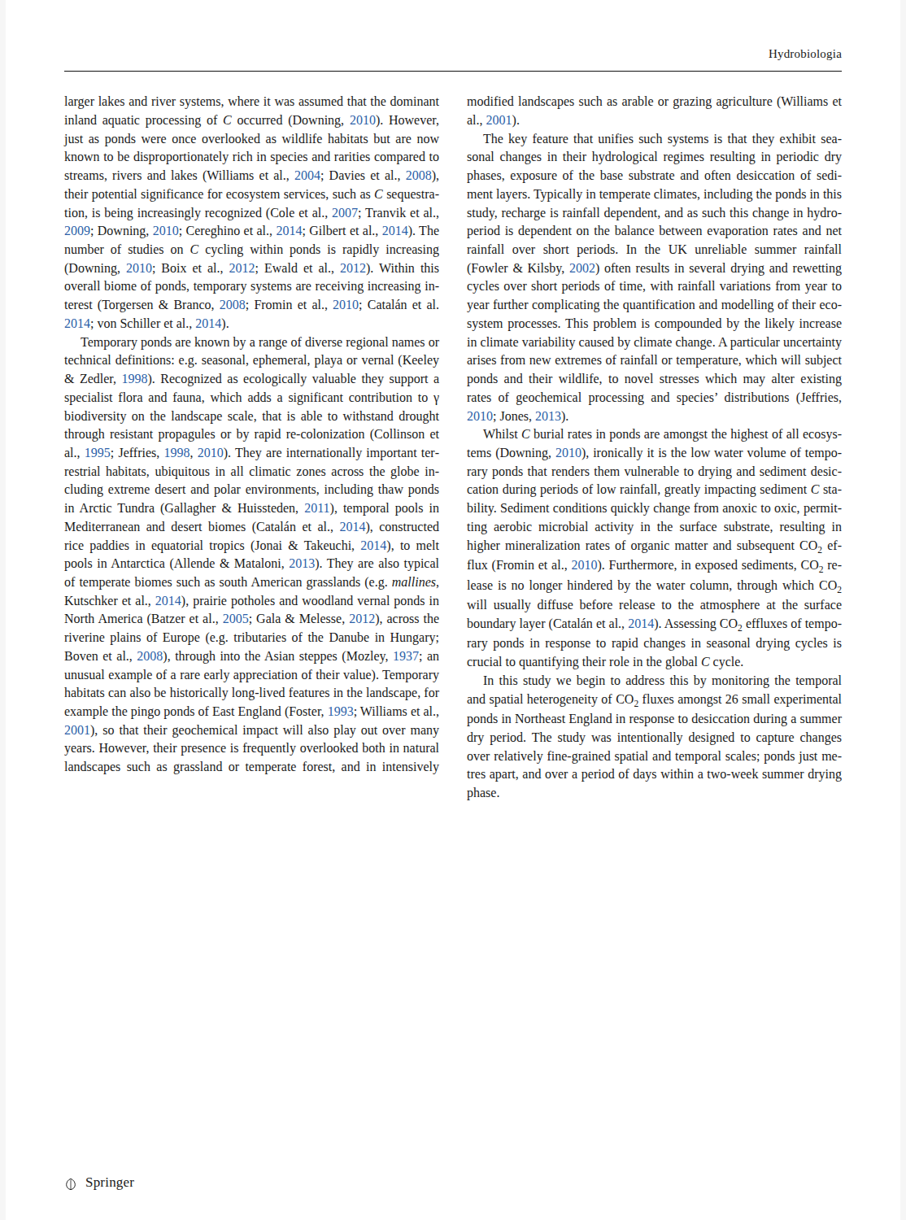Hydrobiologia
larger lakes and river systems, where it was assumed that the dominant inland aquatic processing of C occurred (Downing, 2010). However, just as ponds were once overlooked as wildlife habitats but are now known to be disproportionately rich in species and rarities compared to streams, rivers and lakes (Williams et al., 2004; Davies et al., 2008), their potential significance for ecosystem services, such as C sequestration, is being increasingly recognized (Cole et al., 2007; Tranvik et al., 2009; Downing, 2010; Cereghino et al., 2014; Gilbert et al., 2014). The number of studies on C cycling within ponds is rapidly increasing (Downing, 2010; Boix et al., 2012; Ewald et al., 2012). Within this overall biome of ponds, temporary systems are receiving increasing interest (Torgersen & Branco, 2008; Fromin et al., 2010; Catalán et al. 2014; von Schiller et al., 2014).
Temporary ponds are known by a range of diverse regional names or technical definitions: e.g. seasonal, ephemeral, playa or vernal (Keeley & Zedler, 1998). Recognized as ecologically valuable they support a specialist flora and fauna, which adds a significant contribution to γ biodiversity on the landscape scale, that is able to withstand drought through resistant propagules or by rapid re-colonization (Collinson et al., 1995; Jeffries, 1998, 2010). They are internationally important terrestrial habitats, ubiquitous in all climatic zones across the globe including extreme desert and polar environments, including thaw ponds in Arctic Tundra (Gallagher & Huissteden, 2011), temporal pools in Mediterranean and desert biomes (Catalán et al., 2014), constructed rice paddies in equatorial tropics (Jonai & Takeuchi, 2014), to melt pools in Antarctica (Allende & Mataloni, 2013). They are also typical of temperate biomes such as south American grasslands (e.g. mallines, Kutschker et al., 2014), prairie potholes and woodland vernal ponds in North America (Batzer et al., 2005; Gala & Melesse, 2012), across the riverine plains of Europe (e.g. tributaries of the Danube in Hungary; Boven et al., 2008), through into the Asian steppes (Mozley, 1937; an unusual example of a rare early appreciation of their value). Temporary habitats can also be historically long-lived features in the landscape, for example the pingo ponds of East England (Foster, 1993; Williams et al., 2001), so that their geochemical impact will also play out over many years. However, their presence is frequently overlooked both in natural landscapes such as grassland or temperate forest, and in intensively modified landscapes such as arable or grazing agriculture (Williams et al., 2001).
The key feature that unifies such systems is that they exhibit seasonal changes in their hydrological regimes resulting in periodic dry phases, exposure of the base substrate and often desiccation of sediment layers. Typically in temperate climates, including the ponds in this study, recharge is rainfall dependent, and as such this change in hydro-period is dependent on the balance between evaporation rates and net rainfall over short periods. In the UK unreliable summer rainfall (Fowler & Kilsby, 2002) often results in several drying and rewetting cycles over short periods of time, with rainfall variations from year to year further complicating the quantification and modelling of their ecosystem processes. This problem is compounded by the likely increase in climate variability caused by climate change. A particular uncertainty arises from new extremes of rainfall or temperature, which will subject ponds and their wildlife, to novel stresses which may alter existing rates of geochemical processing and species’ distributions (Jeffries, 2010; Jones, 2013).
Whilst C burial rates in ponds are amongst the highest of all ecosystems (Downing, 2010), ironically it is the low water volume of temporary ponds that renders them vulnerable to drying and sediment desiccation during periods of low rainfall, greatly impacting sediment C stability. Sediment conditions quickly change from anoxic to oxic, permitting aerobic microbial activity in the surface substrate, resulting in higher mineralization rates of organic matter and subsequent CO2 efflux (Fromin et al., 2010). Furthermore, in exposed sediments, CO2 release is no longer hindered by the water column, through which CO2 will usually diffuse before release to the atmosphere at the surface boundary layer (Catalán et al., 2014). Assessing CO2 effluxes of temporary ponds in response to rapid changes in seasonal drying cycles is crucial to quantifying their role in the global C cycle.
In this study we begin to address this by monitoring the temporal and spatial heterogeneity of CO2 fluxes amongst 26 small experimental ponds in Northeast England in response to desiccation during a summer dry period. The study was intentionally designed to capture changes over relatively fine-grained spatial and temporal scales; ponds just metres apart, and over a period of days within a two-week summer drying phase.
Springer